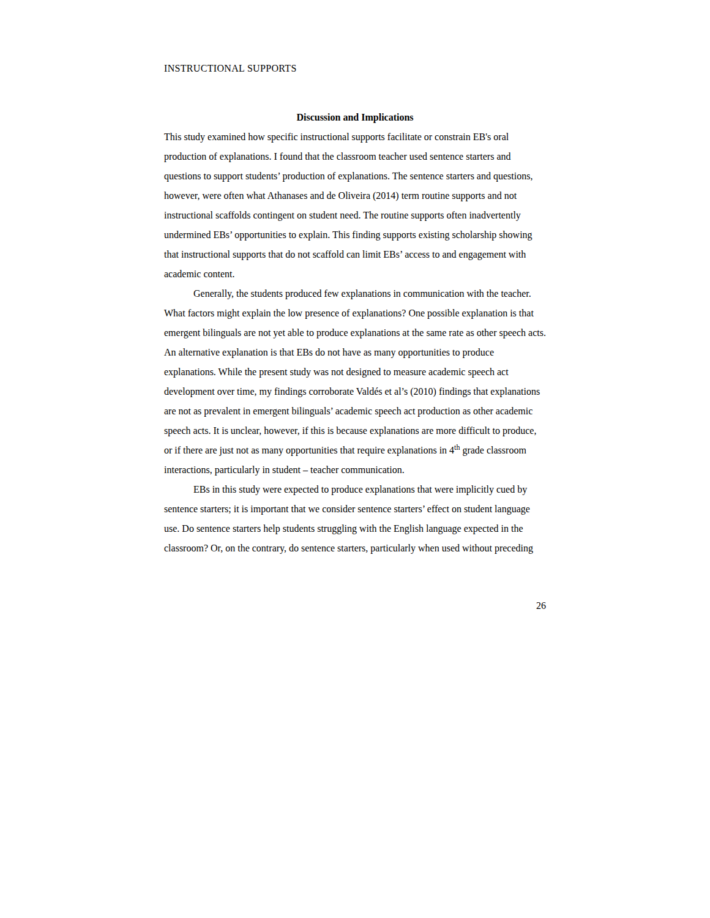Instructional Supports
Discussion and Implications
This study examined how specific instructional supports facilitate or constrain EB's oral production of explanations. I found that the classroom teacher used sentence starters and questions to support students’ production of explanations. The sentence starters and questions, however, were often what Athanases and de Oliveira (2014) term routine supports and not instructional scaffolds contingent on student need. The routine supports often inadvertently undermined EBs’ opportunities to explain. This finding supports existing scholarship showing that instructional supports that do not scaffold can limit EBs’ access to and engagement with academic content.
Generally, the students produced few explanations in communication with the teacher. What factors might explain the low presence of explanations? One possible explanation is that emergent bilinguals are not yet able to produce explanations at the same rate as other speech acts. An alternative explanation is that EBs do not have as many opportunities to produce explanations. While the present study was not designed to measure academic speech act development over time, my findings corroborate Valdés et al’s (2010) findings that explanations are not as prevalent in emergent bilinguals’ academic speech act production as other academic speech acts. It is unclear, however, if this is because explanations are more difficult to produce, or if there are just not as many opportunities that require explanations in 4th grade classroom interactions, particularly in student – teacher communication.
EBs in this study were expected to produce explanations that were implicitly cued by sentence starters; it is important that we consider sentence starters’ effect on student language use. Do sentence starters help students struggling with the English language expected in the classroom? Or, on the contrary, do sentence starters, particularly when used without preceding
26